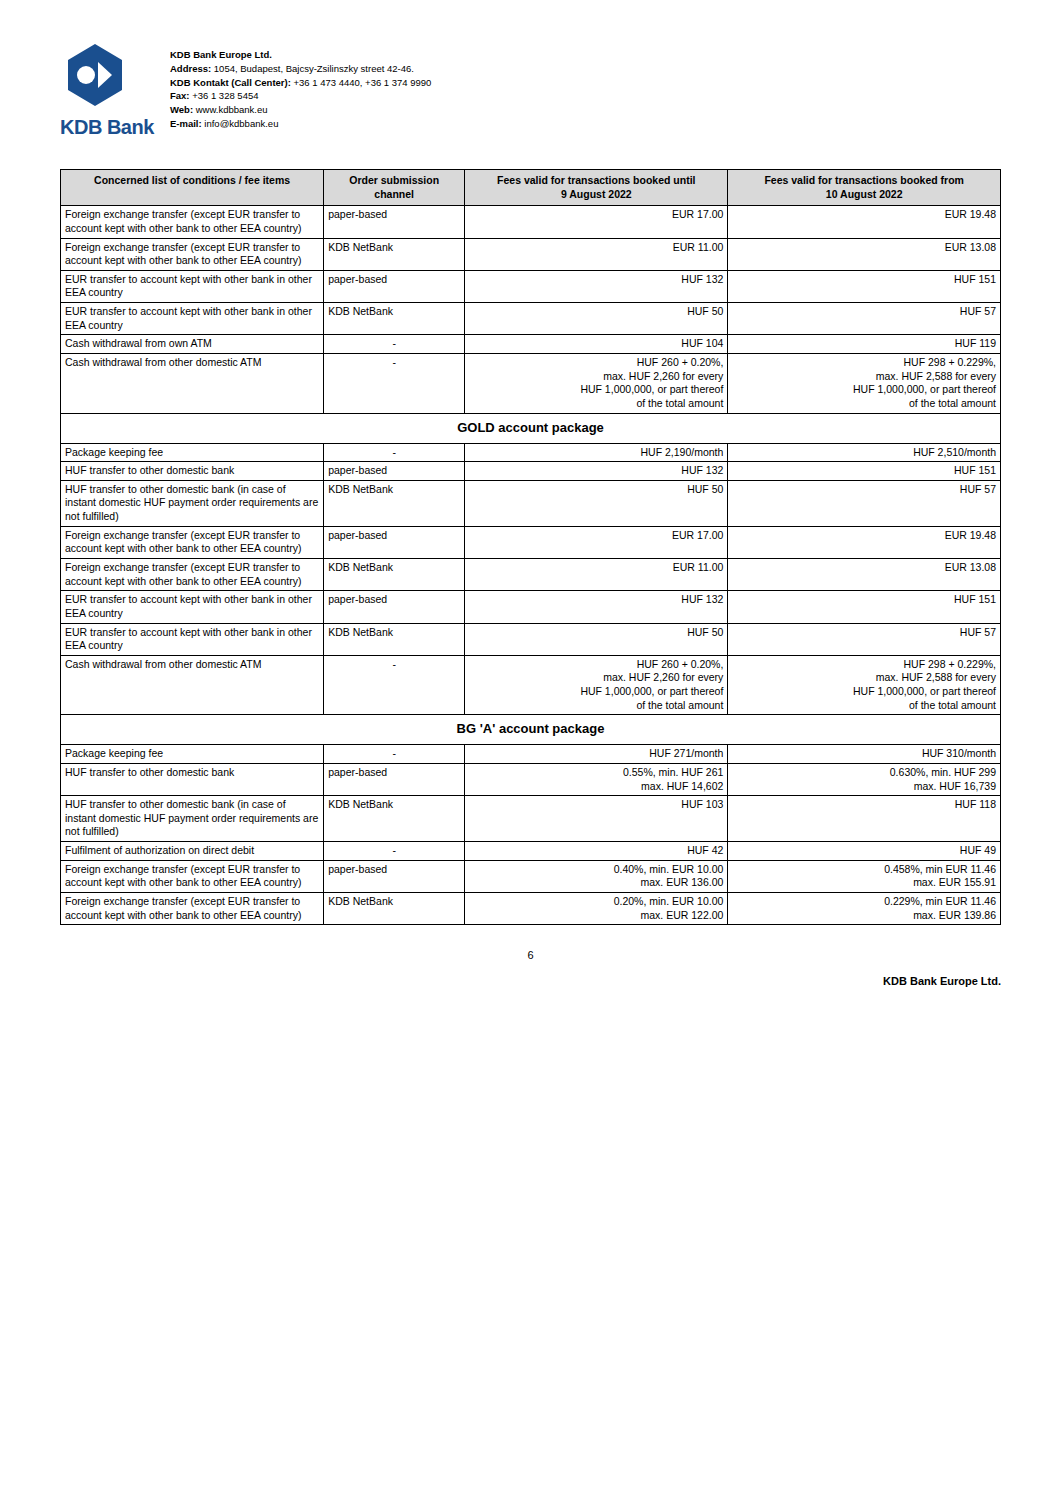KDB Bank
KDB Bank Europe Ltd.
Address: 1054, Budapest, Bajcsy-Zsilinszky street 42-46.
KDB Kontakt (Call Center): +36 1 473 4440, +36 1 374 9990
Fax: +36 1 328 5454
Web: www.kdbbank.eu
E-mail: info@kdbbank.eu
| Concerned list of conditions / fee items | Order submission channel | Fees valid for transactions booked until 9 August 2022 | Fees valid for transactions booked from 10 August 2022 |
| --- | --- | --- | --- |
| Foreign exchange transfer (except EUR transfer to account kept with other bank to other EEA country) | paper-based | EUR 17.00 | EUR 19.48 |
| Foreign exchange transfer (except EUR transfer to account kept with other bank to other EEA country) | KDB NetBank | EUR 11.00 | EUR 13.08 |
| EUR transfer to account kept with other bank in other EEA country | paper-based | HUF 132 | HUF 151 |
| EUR transfer to account kept with other bank in other EEA country | KDB NetBank | HUF 50 | HUF 57 |
| Cash withdrawal from own ATM | - | HUF 104 | HUF 119 |
| Cash withdrawal from other domestic ATM | - | HUF 260 + 0.20%, max. HUF 2,260 for every HUF 1,000,000, or part thereof of the total amount | HUF 298 + 0.229%, max. HUF 2,588 for every HUF 1,000,000, or part thereof of the total amount |
| GOLD account package |
| Package keeping fee | - | HUF 2,190/month | HUF 2,510/month |
| HUF transfer to other domestic bank | paper-based | HUF 132 | HUF 151 |
| HUF transfer to other domestic bank (in case of instant domestic HUF payment order requirements are not fulfilled) | KDB NetBank | HUF 50 | HUF 57 |
| Foreign exchange transfer (except EUR transfer to account kept with other bank to other EEA country) | paper-based | EUR 17.00 | EUR 19.48 |
| Foreign exchange transfer (except EUR transfer to account kept with other bank to other EEA country) | KDB NetBank | EUR 11.00 | EUR 13.08 |
| EUR transfer to account kept with other bank in other EEA country | paper-based | HUF 132 | HUF 151 |
| EUR transfer to account kept with other bank in other EEA country | KDB NetBank | HUF 50 | HUF 57 |
| Cash withdrawal from other domestic ATM | - | HUF 260 + 0.20%, max. HUF 2,260 for every HUF 1,000,000, or part thereof of the total amount | HUF 298 + 0.229%, max. HUF 2,588 for every HUF 1,000,000, or part thereof of the total amount |
| BG 'A' account package |
| Package keeping fee | - | HUF 271/month | HUF 310/month |
| HUF transfer to other domestic bank | paper-based | 0.55%, min. HUF 261 max. HUF 14,602 | 0.630%, min. HUF 299 max. HUF 16,739 |
| HUF transfer to other domestic bank (in case of instant domestic HUF payment order requirements are not fulfilled) | KDB NetBank | HUF 103 | HUF 118 |
| Fulfilment of authorization on direct debit | - | HUF 42 | HUF 49 |
| Foreign exchange transfer (except EUR transfer to account kept with other bank to other EEA country) | paper-based | 0.40%, min. EUR 10.00 max. EUR 136.00 | 0.458%, min EUR 11.46 max. EUR 155.91 |
| Foreign exchange transfer (except EUR transfer to account kept with other bank to other EEA country) | KDB NetBank | 0.20%, min. EUR 10.00 max. EUR 122.00 | 0.229%, min EUR 11.46 max. EUR 139.86 |
6
KDB Bank Europe Ltd.